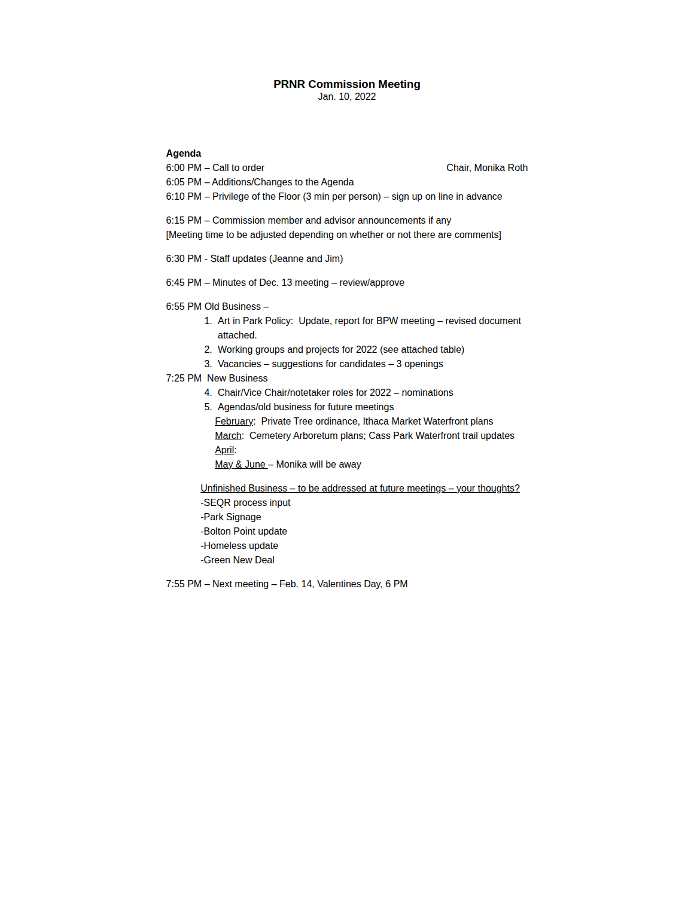PRNR Commission Meeting
Jan. 10, 2022
Agenda
6:00 PM – Call to order Chair, Monika Roth
6:05 PM – Additions/Changes to the Agenda
6:10 PM – Privilege of the Floor (3 min per person) – sign up on line in advance
6:15 PM – Commission member and advisor announcements if any
[Meeting time to be adjusted depending on whether or not there are comments]
6:30 PM - Staff updates (Jeanne and Jim)
6:45 PM – Minutes of Dec. 13 meeting – review/approve
6:55 PM Old Business –
Art in Park Policy: Update, report for BPW meeting – revised document attached.
Working groups and projects for 2022 (see attached table)
Vacancies – suggestions for candidates – 3 openings
7:25 PM New Business
Chair/Vice Chair/notetaker roles for 2022 – nominations
Agendas/old business for future meetings
February: Private Tree ordinance, Ithaca Market Waterfront plans
March: Cemetery Arboretum plans; Cass Park Waterfront trail updates
April:
May & June – Monika will be away
Unfinished Business – to be addressed at future meetings – your thoughts?
-SEQR process input
-Park Signage
-Bolton Point update
-Homeless update
-Green New Deal
7:55 PM – Next meeting – Feb. 14, Valentines Day, 6 PM